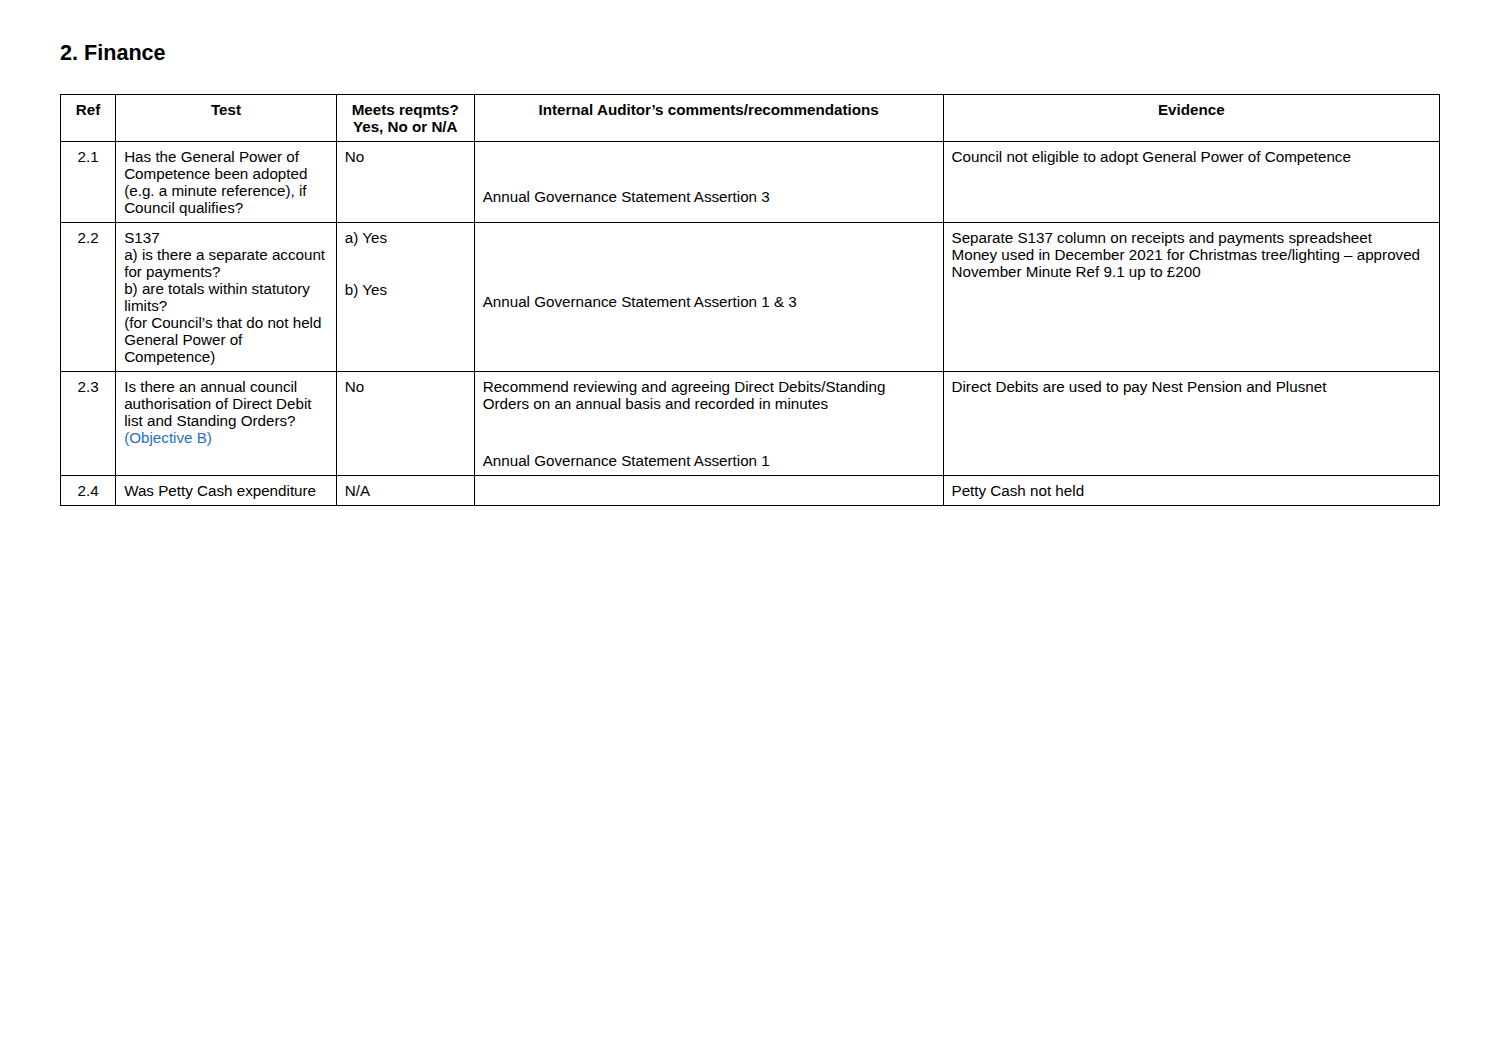2. Finance
| Ref | Test | Meets reqmts? Yes, No or N/A | Internal Auditor’s comments/recommendations | Evidence |
| --- | --- | --- | --- | --- |
| 2.1 | Has the General Power of Competence been adopted (e.g. a minute reference), if Council qualifies? | No | Annual Governance Statement Assertion 3 | Council not eligible to adopt General Power of Competence |
| 2.2 | S137 a) is there a separate account for payments? b) are totals within statutory limits? (for Council’s that do not held General Power of Competence) | a) Yes b) Yes | Annual Governance Statement Assertion 1 & 3 | Separate S137 column on receipts and payments spreadsheet Money used in December 2021 for Christmas tree/lighting – approved November Minute Ref 9.1 up to £200 |
| 2.3 | Is there an annual council authorisation of Direct Debit list and Standing Orders? (Objective B) | No | Recommend reviewing and agreeing Direct Debits/Standing Orders on an annual basis and recorded in minutes Annual Governance Statement Assertion 1 | Direct Debits are used to pay Nest Pension and Plusnet |
| 2.4 | Was Petty Cash expenditure | N/A | | Petty Cash not held |